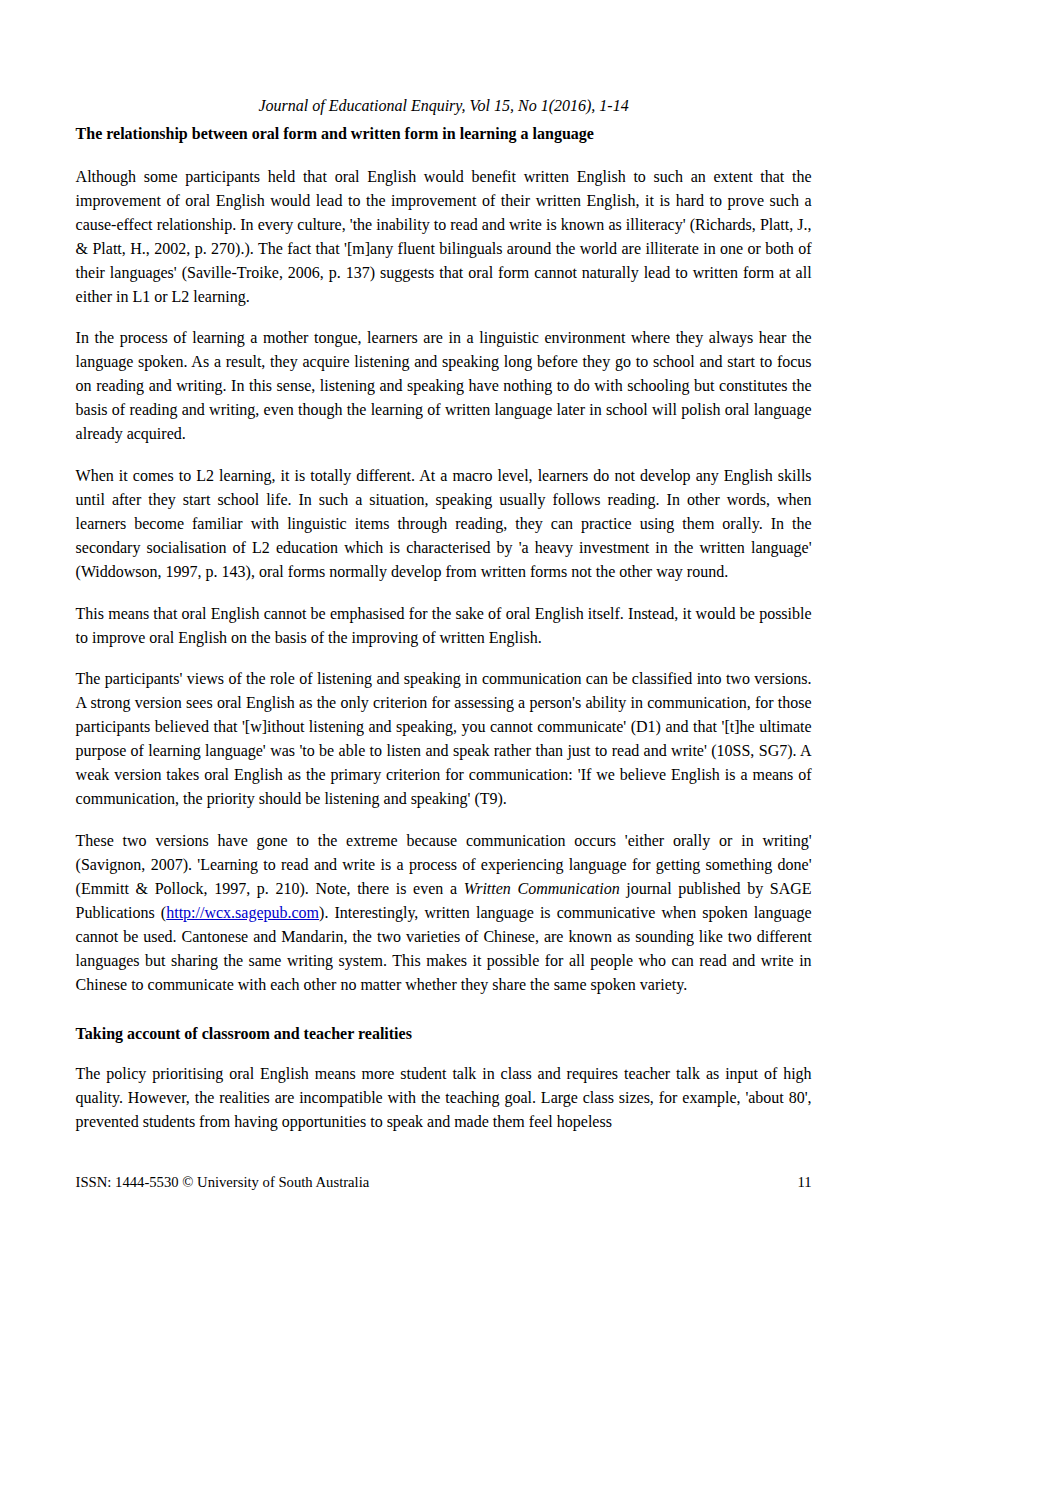Journal of Educational Enquiry, Vol 15, No 1(2016), 1-14
The relationship between oral form and written form in learning a language
Although some participants held that oral English would benefit written English to such an extent that the improvement of oral English would lead to the improvement of their written English, it is hard to prove such a cause-effect relationship. In every culture, 'the inability to read and write is known as illiteracy' (Richards, Platt, J., & Platt, H., 2002, p. 270).). The fact that '[m]any fluent bilinguals around the world are illiterate in one or both of their languages' (Saville-Troike, 2006, p. 137) suggests that oral form cannot naturally lead to written form at all either in L1 or L2 learning.
In the process of learning a mother tongue, learners are in a linguistic environment where they always hear the language spoken. As a result, they acquire listening and speaking long before they go to school and start to focus on reading and writing. In this sense, listening and speaking have nothing to do with schooling but constitutes the basis of reading and writing, even though the learning of written language later in school will polish oral language already acquired.
When it comes to L2 learning, it is totally different. At a macro level, learners do not develop any English skills until after they start school life. In such a situation, speaking usually follows reading. In other words, when learners become familiar with linguistic items through reading, they can practice using them orally. In the secondary socialisation of L2 education which is characterised by 'a heavy investment in the written language' (Widdowson, 1997, p. 143), oral forms normally develop from written forms not the other way round.
This means that oral English cannot be emphasised for the sake of oral English itself. Instead, it would be possible to improve oral English on the basis of the improving of written English.
The participants' views of the role of listening and speaking in communication can be classified into two versions. A strong version sees oral English as the only criterion for assessing a person's ability in communication, for those participants believed that '[w]ithout listening and speaking, you cannot communicate' (D1) and that '[t]he ultimate purpose of learning language' was 'to be able to listen and speak rather than just to read and write' (10SS, SG7). A weak version takes oral English as the primary criterion for communication: 'If we believe English is a means of communication, the priority should be listening and speaking' (T9).
These two versions have gone to the extreme because communication occurs 'either orally or in writing' (Savignon, 2007). 'Learning to read and write is a process of experiencing language for getting something done' (Emmitt & Pollock, 1997, p. 210). Note, there is even a Written Communication journal published by SAGE Publications (http://wcx.sagepub.com). Interestingly, written language is communicative when spoken language cannot be used. Cantonese and Mandarin, the two varieties of Chinese, are known as sounding like two different languages but sharing the same writing system. This makes it possible for all people who can read and write in Chinese to communicate with each other no matter whether they share the same spoken variety.
Taking account of classroom and teacher realities
The policy prioritising oral English means more student talk in class and requires teacher talk as input of high quality. However, the realities are incompatible with the teaching goal. Large class sizes, for example, 'about 80', prevented students from having opportunities to speak and made them feel hopeless
ISSN: 1444-5530 © University of South Australia 11